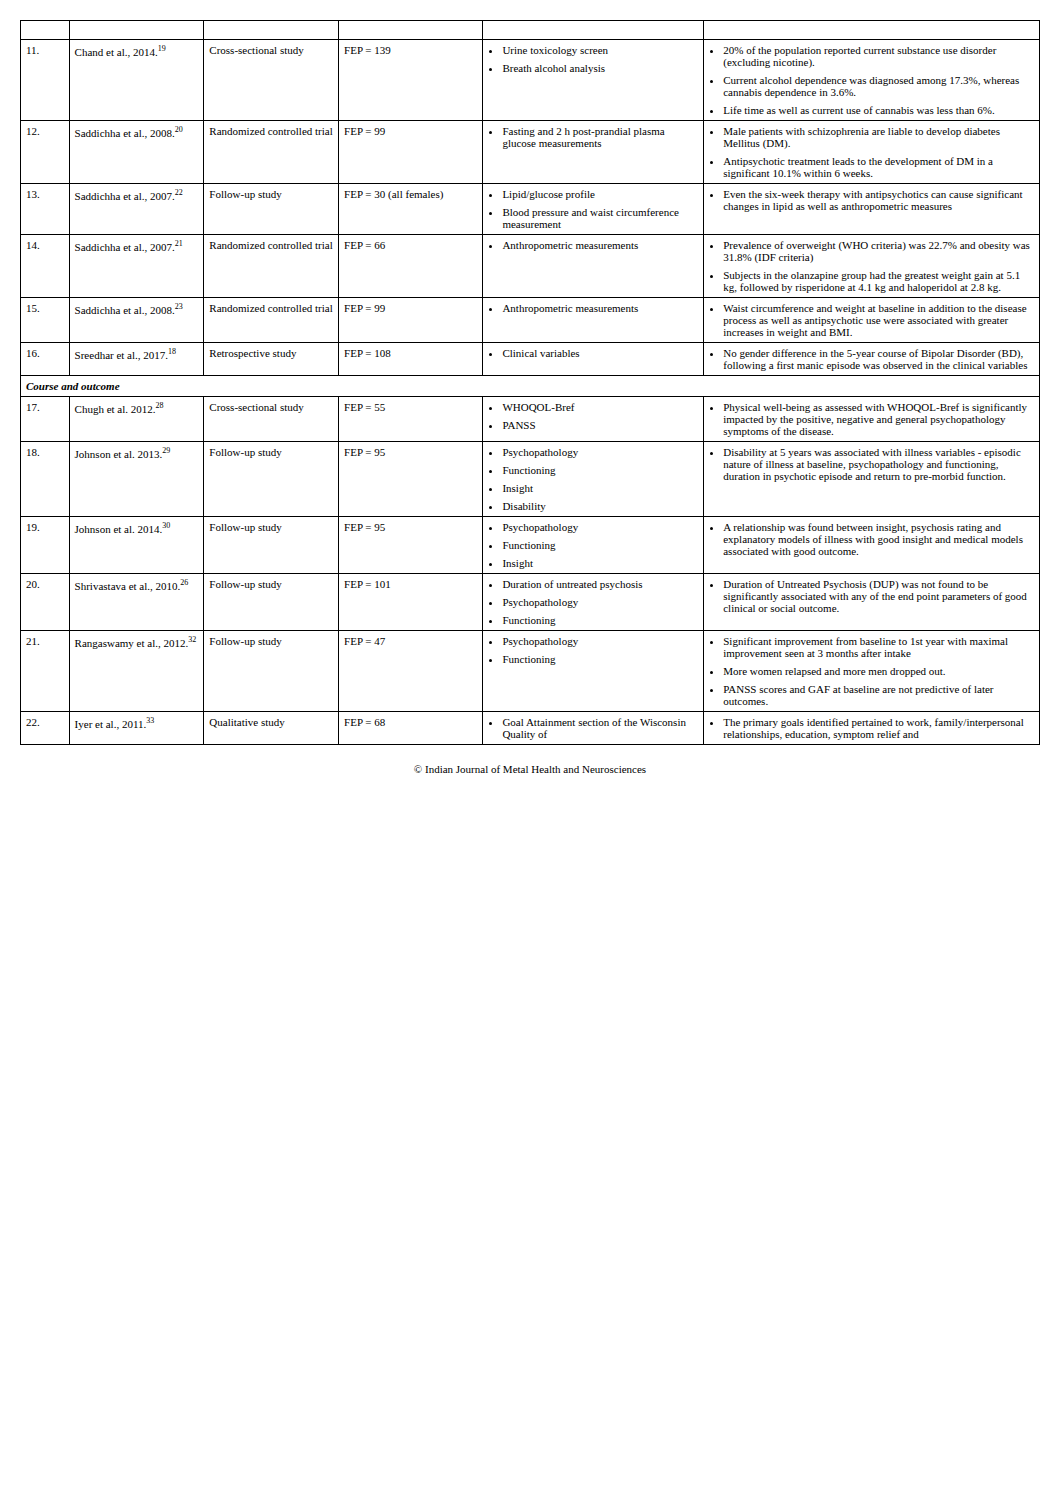| 11. | Chand et al., 2014. 19 | Cross-sectional study | FEP = 139 | Urine toxicology screen Breath alcohol analysis | 20% of the population reported current substance use disorder (excluding nicotine). Current alcohol dependence was diagnosed among 17.3%, whereas cannabis dependence in 3.6%. Life time as well as current use of cannabis was less than 6%. |
| 12. | Saddichha et al., 2008. 20 | Randomized controlled trial | FEP = 99 | Fasting and 2 h post-prandial plasma glucose measurements | Male patients with schizophrenia are liable to develop diabetes Mellitus (DM). Antipsychotic treatment leads to the development of DM in a significant 10.1% within 6 weeks. |
| 13. | Saddichha et al., 2007. 22 | Follow-up study | FEP = 30 (all females) | Lipid/glucose profile Blood pressure and waist circumference measurement | Even the six-week therapy with antipsychotics can cause significant changes in lipid as well as anthropometric measures |
| 14. | Saddichha et al., 2007. 21 | Randomized controlled trial | FEP = 66 | Anthropometric measurements | Prevalence of overweight (WHO criteria) was 22.7% and obesity was 31.8% (IDF criteria) Subjects in the olanzapine group had the greatest weight gain at 5.1 kg, followed by risperidone at 4.1 kg and haloperidol at 2.8 kg. |
| 15. | Saddichha et al., 2008. 23 | Randomized controlled trial | FEP = 99 | Anthropometric measurements | Waist circumference and weight at baseline in addition to the disease process as well as antipsychotic use were associated with greater increases in weight and BMI. |
| 16. | Sreedhar et al., 2017. 18 | Retrospective study | FEP = 108 | Clinical variables | No gender difference in the 5-year course of Bipolar Disorder (BD), following a first manic episode was observed in the clinical variables |
| Course and outcome |
| 17. | Chugh et al. 2012. 28 | Cross-sectional study | FEP = 55 | WHOQOL-Bref PANSS | Physical well-being as assessed with WHOQOL-Bref is significantly impacted by the positive, negative and general psychopathology symptoms of the disease. |
| 18. | Johnson et al. 2013. 29 | Follow-up study | FEP = 95 | Psychopathology Functioning Insight Disability | Disability at 5 years was associated with illness variables - episodic nature of illness at baseline, psychopathology and functioning, duration in psychotic episode and return to pre-morbid function. |
| 19. | Johnson et al. 2014. 30 | Follow-up study | FEP = 95 | Psychopathology Functioning Insight | A relationship was found between insight, psychosis rating and explanatory models of illness with good insight and medical models associated with good outcome. |
| 20. | Shrivastava et al., 2010. 26 | Follow-up study | FEP = 101 | Duration of untreated psychosis Psychopathology Functioning | Duration of Untreated Psychosis (DUP) was not found to be significantly associated with any of the end point parameters of good clinical or social outcome. |
| 21. | Rangaswamy et al., 2012. 32 | Follow-up study | FEP = 47 | Psychopathology Functioning | Significant improvement from baseline to 1st year with maximal improvement seen at 3 months after intake More women relapsed and more men dropped out. PANSS scores and GAF at baseline are not predictive of later outcomes. |
| 22. | Iyer et al., 2011. 33 | Qualitative study | FEP = 68 | Goal Attainment section of the Wisconsin Quality of | The primary goals identified pertained to work, family/interpersonal relationships, education, symptom relief and |
© Indian Journal of Metal Health and Neurosciences